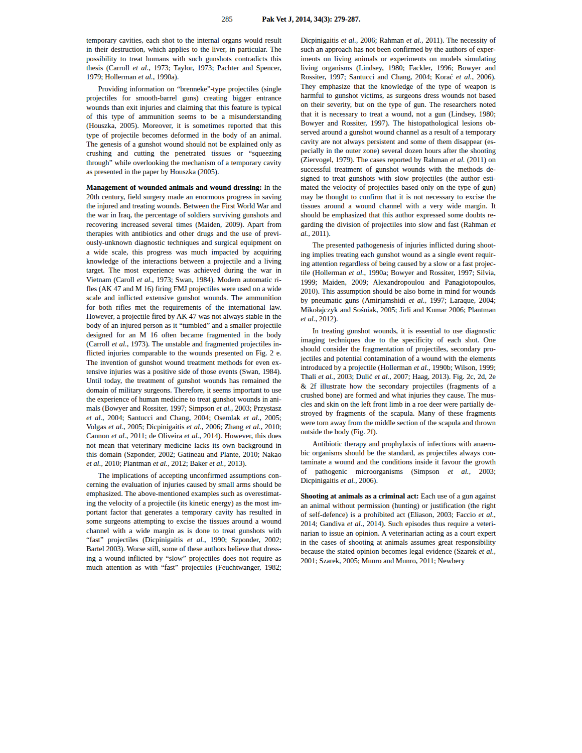285 Pak Vet J, 2014, 34(3): 279-287.
temporary cavities, each shot to the internal organs would result in their destruction, which applies to the liver, in particular. The possibility to treat humans with such gunshots contradicts this thesis (Carroll et al., 1973; Taylor, 1973; Pachter and Spencer, 1979; Hollerman et al., 1990a).
Providing information on “brenneke”-type projectiles (single projectiles for smooth-barrel guns) creating bigger entrance wounds than exit injuries and claiming that this feature is typical of this type of ammunition seems to be a misunderstanding (Houszka, 2005). Moreover, it is sometimes reported that this type of projectile becomes deformed in the body of an animal. The genesis of a gunshot wound should not be explained only as crushing and cutting the penetrated tissues or “squeezing through” while overlooking the mechanism of a temporary cavity as presented in the paper by Houszka (2005).
Management of wounded animals and wound dressing:
In the 20th century, field surgery made an enormous progress in saving the injured and treating wounds. Between the First World War and the war in Iraq, the percentage of soldiers surviving gunshots and recovering increased several times (Maiden, 2009). Apart from therapies with antibiotics and other drugs and the use of previously-unknown diagnostic techniques and surgical equipment on a wide scale, this progress was much impacted by acquiring knowledge of the interactions between a projectile and a living target. The most experience was achieved during the war in Vietnam (Caroll et al., 1973; Swan, 1984). Modern automatic rifles (AK 47 and M 16) firing FMJ projectiles were used on a wide scale and inflicted extensive gunshot wounds. The ammunition for both rifles met the requirements of the international law. However, a projectile fired by AK 47 was not always stable in the body of an injured person as it “tumbled” and a smaller projectile designed for an M 16 often became fragmented in the body (Carroll et al., 1973). The unstable and fragmented projectiles inflicted injuries comparable to the wounds presented on Fig. 2 e. The invention of gunshot wound treatment methods for even extensive injuries was a positive side of those events (Swan, 1984). Until today, the treatment of gunshot wounds has remained the domain of military surgeons. Therefore, it seems important to use the experience of human medicine to treat gunshot wounds in animals (Bowyer and Rossiter, 1997; Simpson et al., 2003; Przystasz et al., 2004; Santucci and Chang, 2004; Osemlak et al., 2005; Volgas et al., 2005; Dicpinigaitis et al., 2006; Zhang et al., 2010; Cannon et al., 2011; de Oliveira et al., 2014). However, this does not mean that veterinary medicine lacks its own background in this domain (Szponder, 2002; Gatineau and Plante, 2010; Nakao et al., 2010; Plantman et al., 2012; Baker et al., 2013).
The implications of accepting unconfirmed assumptions concerning the evaluation of injuries caused by small arms should be emphasized. The above-mentioned examples such as overestimating the velocity of a projectile (its kinetic energy) as the most important factor that generates a temporary cavity has resulted in some surgeons attempting to excise the tissues around a wound channel with a wide margin as is done to treat gunshots with “fast” projectiles (Dicpinigaitis et al., 1990; Szponder, 2002; Bartel 2003). Worse still, some of these authors believe that dressing a wound inflicted by “slow” projectiles does not require as much attention as with “fast” projectiles (Feuchtwanger, 1982; Dicpinigaitis et al., 2006; Rahman et al., 2011). The necessity of such an approach has not been confirmed by the authors of experiments on living animals or experiments on models simulating living organisms (Lindsey, 1980; Fackler, 1996; Bowyer and Rossiter, 1997; Santucci and Chang, 2004; Korać et al., 2006). They emphasize that the knowledge of the type of weapon is harmful to gunshot victims, as surgeons dress wounds not based on their severity, but on the type of gun. The researchers noted that it is necessary to treat a wound, not a gun (Lindsey, 1980; Bowyer and Rossiter, 1997). The histopathological lesions observed around a gunshot wound channel as a result of a temporary cavity are not always persistent and some of them disappear (especially in the outer zone) several dozen hours after the shooting (Ziervogel, 1979). The cases reported by Rahman et al. (2011) on successful treatment of gunshot wounds with the methods designed to treat gunshots with slow projectiles (the author estimated the velocity of projectiles based only on the type of gun) may be thought to confirm that it is not necessary to excise the tissues around a wound channel with a very wide margin. It should be emphasized that this author expressed some doubts regarding the division of projectiles into slow and fast (Rahman et al., 2011).
The presented pathogenesis of injuries inflicted during shooting implies treating each gunshot wound as a single event requiring attention regardless of being caused by a slow or a fast projectile (Hollerman et al., 1990a; Bowyer and Rossiter, 1997; Silvia, 1999; Maiden, 2009; Alexandropoulou and Panagiotopoulos, 2010). This assumption should be also borne in mind for wounds by pneumatic guns (Amirjamshidi et al., 1997; Laraque, 2004; Mikołajczyk and Sośniak, 2005; Jirli and Kumar 2006; Plantman et al., 2012).
In treating gunshot wounds, it is essential to use diagnostic imaging techniques due to the specificity of each shot. One should consider the fragmentation of projectiles, secondary projectiles and potential contamination of a wound with the elements introduced by a projectile (Hollerman et al., 1990b; Wilson, 1999; Thali et al., 2003; Dulić et al., 2007; Haag, 2013). Fig. 2c, 2d, 2e & 2f illustrate how the secondary projectiles (fragments of a crushed bone) are formed and what injuries they cause. The muscles and skin on the left front limb in a roe deer were partially destroyed by fragments of the scapula. Many of these fragments were torn away from the middle section of the scapula and thrown outside the body (Fig. 2f).
Antibiotic therapy and prophylaxis of infections with anaerobic organisms should be the standard, as projectiles always contaminate a wound and the conditions inside it favour the growth of pathogenic microorganisms (Simpson et al., 2003; Dicpinigaitis et al., 2006).
Shooting at animals as a criminal act:
Each use of a gun against an animal without permission (hunting) or justification (the right of self-defence) is a prohibited act (Eliason, 2003; Faccio et al., 2014; Gandiva et al., 2014). Such episodes thus require a veterinarian to issue an opinion. A veterinarian acting as a court expert in the cases of shooting at animals assumes great responsibility because the stated opinion becomes legal evidence (Szarek et al., 2001; Szarek, 2005; Munro and Munro, 2011; Newbery